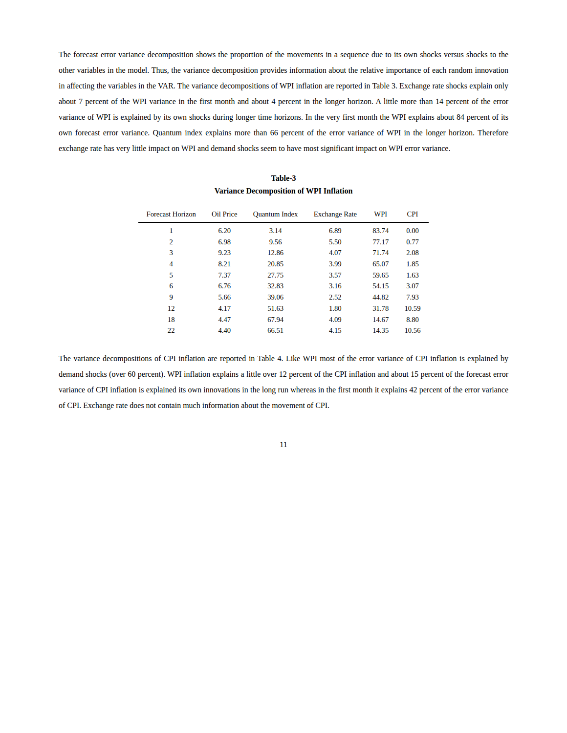The forecast error variance decomposition shows the proportion of the movements in a sequence due to its own shocks versus shocks to the other variables in the model. Thus, the variance decomposition provides information about the relative importance of each random innovation in affecting the variables in the VAR. The variance decompositions of WPI inflation are reported in Table 3. Exchange rate shocks explain only about 7 percent of the WPI variance in the first month and about 4 percent in the longer horizon. A little more than 14 percent of the error variance of WPI is explained by its own shocks during longer time horizons. In the very first month the WPI explains about 84 percent of its own forecast error variance. Quantum index explains more than 66 percent of the error variance of WPI in the longer horizon. Therefore exchange rate has very little impact on WPI and demand shocks seem to have most significant impact on WPI error variance.
Table-3
Variance Decomposition of WPI Inflation
| Forecast Horizon | Oil Price | Quantum Index | Exchange Rate | WPI | CPI |
| --- | --- | --- | --- | --- | --- |
| 1 | 6.20 | 3.14 | 6.89 | 83.74 | 0.00 |
| 2 | 6.98 | 9.56 | 5.50 | 77.17 | 0.77 |
| 3 | 9.23 | 12.86 | 4.07 | 71.74 | 2.08 |
| 4 | 8.21 | 20.85 | 3.99 | 65.07 | 1.85 |
| 5 | 7.37 | 27.75 | 3.57 | 59.65 | 1.63 |
| 6 | 6.76 | 32.83 | 3.16 | 54.15 | 3.07 |
| 9 | 5.66 | 39.06 | 2.52 | 44.82 | 7.93 |
| 12 | 4.17 | 51.63 | 1.80 | 31.78 | 10.59 |
| 18 | 4.47 | 67.94 | 4.09 | 14.67 | 8.80 |
| 22 | 4.40 | 66.51 | 4.15 | 14.35 | 10.56 |
The variance decompositions of CPI inflation are reported in Table 4. Like WPI most of the error variance of CPI inflation is explained by demand shocks (over 60 percent). WPI inflation explains a little over 12 percent of the CPI inflation and about 15 percent of the forecast error variance of CPI inflation is explained its own innovations in the long run whereas in the first month it explains 42 percent of the error variance of CPI. Exchange rate does not contain much information about the movement of CPI.
11